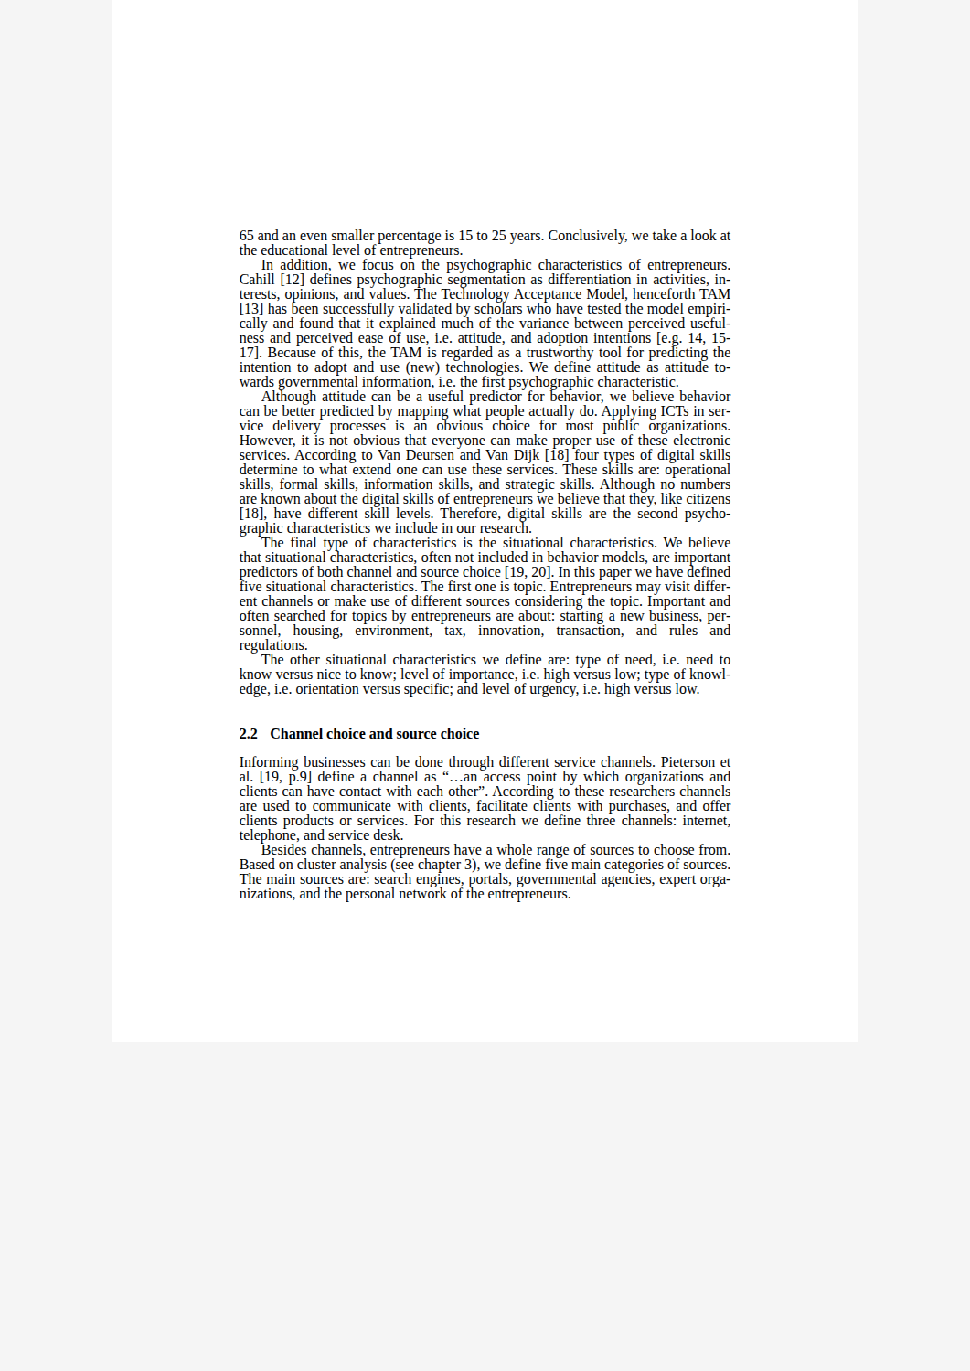65 and an even smaller percentage is 15 to 25 years. Conclusively, we take a look at the educational level of entrepreneurs.
In addition, we focus on the psychographic characteristics of entrepreneurs. Cahill [12] defines psychographic segmentation as differentiation in activities, interests, opinions, and values. The Technology Acceptance Model, henceforth TAM [13] has been successfully validated by scholars who have tested the model empirically and found that it explained much of the variance between perceived usefulness and perceived ease of use, i.e. attitude, and adoption intentions [e.g. 14, 15-17]. Because of this, the TAM is regarded as a trustworthy tool for predicting the intention to adopt and use (new) technologies. We define attitude as attitude towards governmental information, i.e. the first psychographic characteristic.
Although attitude can be a useful predictor for behavior, we believe behavior can be better predicted by mapping what people actually do. Applying ICTs in service delivery processes is an obvious choice for most public organizations. However, it is not obvious that everyone can make proper use of these electronic services. According to Van Deursen and Van Dijk [18] four types of digital skills determine to what extend one can use these services. These skills are: operational skills, formal skills, information skills, and strategic skills. Although no numbers are known about the digital skills of entrepreneurs we believe that they, like citizens [18], have different skill levels. Therefore, digital skills are the second psychographic characteristics we include in our research.
The final type of characteristics is the situational characteristics. We believe that situational characteristics, often not included in behavior models, are important predictors of both channel and source choice [19, 20]. In this paper we have defined five situational characteristics. The first one is topic. Entrepreneurs may visit different channels or make use of different sources considering the topic. Important and often searched for topics by entrepreneurs are about: starting a new business, personnel, housing, environment, tax, innovation, transaction, and rules and regulations.
The other situational characteristics we define are: type of need, i.e. need to know versus nice to know; level of importance, i.e. high versus low; type of knowledge, i.e. orientation versus specific; and level of urgency, i.e. high versus low.
2.2 Channel choice and source choice
Informing businesses can be done through different service channels. Pieterson et al. [19, p.9] define a channel as “…an access point by which organizations and clients can have contact with each other”. According to these researchers channels are used to communicate with clients, facilitate clients with purchases, and offer clients products or services. For this research we define three channels: internet, telephone, and service desk.
Besides channels, entrepreneurs have a whole range of sources to choose from. Based on cluster analysis (see chapter 3), we define five main categories of sources. The main sources are: search engines, portals, governmental agencies, expert organizations, and the personal network of the entrepreneurs.